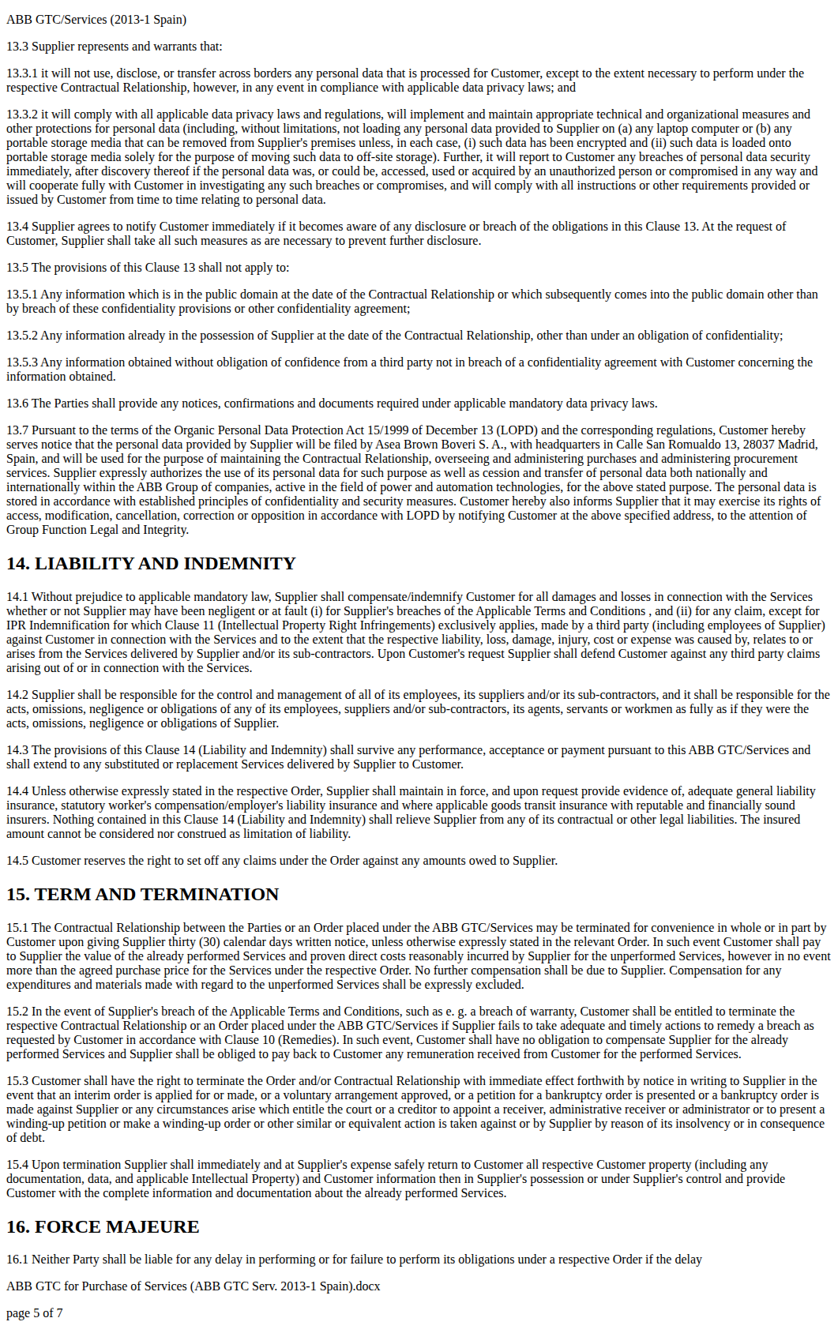ABB GTC/Services (2013-1 Spain)
13.3 Supplier represents and warrants that:
13.3.1 it will not use, disclose, or transfer across borders any personal data that is processed for Customer, except to the extent necessary to perform under the respective Contractual Relationship, however, in any event in compliance with applicable data privacy laws; and
13.3.2 it will comply with all applicable data privacy laws and regulations, will implement and maintain appropriate technical and organizational measures and other protections for personal data (including, without limitations, not loading any personal data provided to Supplier on (a) any laptop computer or (b) any portable storage media that can be removed from Supplier's premises unless, in each case, (i) such data has been encrypted and (ii) such data is loaded onto portable storage media solely for the purpose of moving such data to off-site storage). Further, it will report to Customer any breaches of personal data security immediately, after discovery thereof if the personal data was, or could be, accessed, used or acquired by an unauthorized person or compromised in any way and will cooperate fully with Customer in investigating any such breaches or compromises, and will comply with all instructions or other requirements provided or issued by Customer from time to time relating to personal data.
13.4 Supplier agrees to notify Customer immediately if it becomes aware of any disclosure or breach of the obligations in this Clause 13. At the request of Customer, Supplier shall take all such measures as are necessary to prevent further disclosure.
13.5 The provisions of this Clause 13 shall not apply to:
13.5.1 Any information which is in the public domain at the date of the Contractual Relationship or which subsequently comes into the public domain other than by breach of these confidentiality provisions or other confidentiality agreement;
13.5.2 Any information already in the possession of Supplier at the date of the Contractual Relationship, other than under an obligation of confidentiality;
13.5.3 Any information obtained without obligation of confidence from a third party not in breach of a confidentiality agreement with Customer concerning the information obtained.
13.6 The Parties shall provide any notices, confirmations and documents required under applicable mandatory data privacy laws.
13.7 Pursuant to the terms of the Organic Personal Data Protection Act 15/1999 of December 13 (LOPD) and the corresponding regulations, Customer hereby serves notice that the personal data provided by Supplier will be filed by Asea Brown Boveri S. A., with headquarters in Calle San Romualdo 13, 28037 Madrid, Spain, and will be used for the purpose of maintaining the Contractual Relationship, overseeing and administering purchases and administering procurement services. Supplier expressly authorizes the use of its personal data for such purpose as well as cession and transfer of personal data both nationally and internationally within the ABB Group of companies, active in the field of power and automation technologies, for the above stated purpose. The personal data is stored in accordance with established principles of confidentiality and security measures. Customer hereby also informs Supplier that it may exercise its rights of access, modification, cancellation, correction or opposition in accordance with LOPD by notifying Customer at the above specified address, to the attention of Group Function Legal and Integrity.
14. LIABILITY AND INDEMNITY
14.1 Without prejudice to applicable mandatory law, Supplier shall compensate/indemnify Customer for all damages and losses in connection with the Services whether or not Supplier may have been negligent or at fault (i) for Supplier's breaches of the Applicable Terms and Conditions , and (ii) for any claim, except for IPR Indemnification for which Clause 11 (Intellectual Property Right Infringements) exclusively applies, made by a third party (including employees of Supplier) against Customer in connection with the Services and to the extent that the respective liability, loss, damage, injury, cost or expense was caused by, relates to or arises from the Services delivered by Supplier and/or its sub-contractors. Upon Customer's request Supplier shall defend Customer against any third party claims arising out of or in connection with the Services.
14.2 Supplier shall be responsible for the control and management of all of its employees, its suppliers and/or its sub-contractors, and it shall be responsible for the acts, omissions, negligence or obligations of any of its employees, suppliers and/or sub-contractors, its agents, servants or workmen as fully as if they were the acts, omissions, negligence or obligations of Supplier.
14.3 The provisions of this Clause 14 (Liability and Indemnity) shall survive any performance, acceptance or payment pursuant to this ABB GTC/Services and shall extend to any substituted or replacement Services delivered by Supplier to Customer.
14.4 Unless otherwise expressly stated in the respective Order, Supplier shall maintain in force, and upon request provide evidence of, adequate general liability insurance, statutory worker's compensation/employer's liability insurance and where applicable goods transit insurance with reputable and financially sound insurers. Nothing contained in this Clause 14 (Liability and Indemnity) shall relieve Supplier from any of its contractual or other legal liabilities. The insured amount cannot be considered nor construed as limitation of liability.
14.5 Customer reserves the right to set off any claims under the Order against any amounts owed to Supplier.
15. TERM AND TERMINATION
15.1 The Contractual Relationship between the Parties or an Order placed under the ABB GTC/Services may be terminated for convenience in whole or in part by Customer upon giving Supplier thirty (30) calendar days written notice, unless otherwise expressly stated in the relevant Order. In such event Customer shall pay to Supplier the value of the already performed Services and proven direct costs reasonably incurred by Supplier for the unperformed Services, however in no event more than the agreed purchase price for the Services under the respective Order. No further compensation shall be due to Supplier. Compensation for any expenditures and materials made with regard to the unperformed Services shall be expressly excluded.
15.2 In the event of Supplier's breach of the Applicable Terms and Conditions, such as e. g. a breach of warranty, Customer shall be entitled to terminate the respective Contractual Relationship or an Order placed under the ABB GTC/Services if Supplier fails to take adequate and timely actions to remedy a breach as requested by Customer in accordance with Clause 10 (Remedies). In such event, Customer shall have no obligation to compensate Supplier for the already performed Services and Supplier shall be obliged to pay back to Customer any remuneration received from Customer for the performed Services.
15.3 Customer shall have the right to terminate the Order and/or Contractual Relationship with immediate effect forthwith by notice in writing to Supplier in the event that an interim order is applied for or made, or a voluntary arrangement approved, or a petition for a bankruptcy order is presented or a bankruptcy order is made against Supplier or any circumstances arise which entitle the court or a creditor to appoint a receiver, administrative receiver or administrator or to present a winding-up petition or make a winding-up order or other similar or equivalent action is taken against or by Supplier by reason of its insolvency or in consequence of debt.
15.4 Upon termination Supplier shall immediately and at Supplier's expense safely return to Customer all respective Customer property (including any documentation, data, and applicable Intellectual Property) and Customer information then in Supplier's possession or under Supplier's control and provide Customer with the complete information and documentation about the already performed Services.
16. FORCE MAJEURE
16.1 Neither Party shall be liable for any delay in performing or for failure to perform its obligations under a respective Order if the delay
ABB GTC for Purchase of Services (ABB GTC Serv. 2013-1 Spain).docx
page 5 of 7